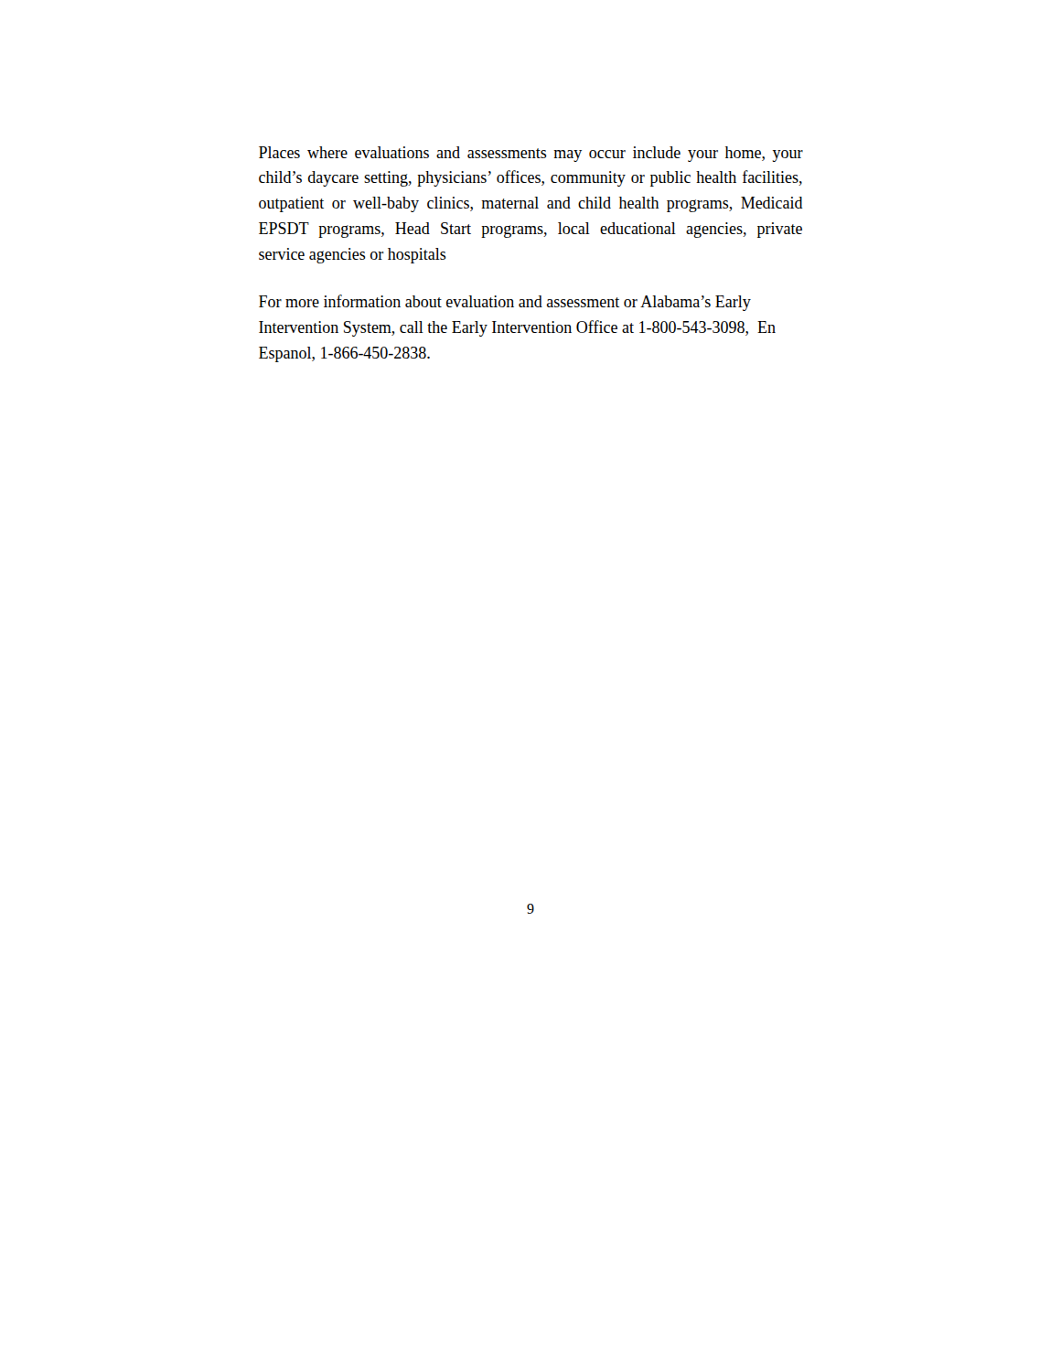Places where evaluations and assessments may occur include your home, your child’s daycare setting, physicians’ offices, community or public health facilities, outpatient or well-baby clinics, maternal and child health programs, Medicaid EPSDT programs, Head Start programs, local educational agencies, private service agencies or hospitals
For more information about evaluation and assessment or Alabama’s Early Intervention System, call the Early Intervention Office at 1-800-543-3098, En Espanol, 1-866-450-2838.
9